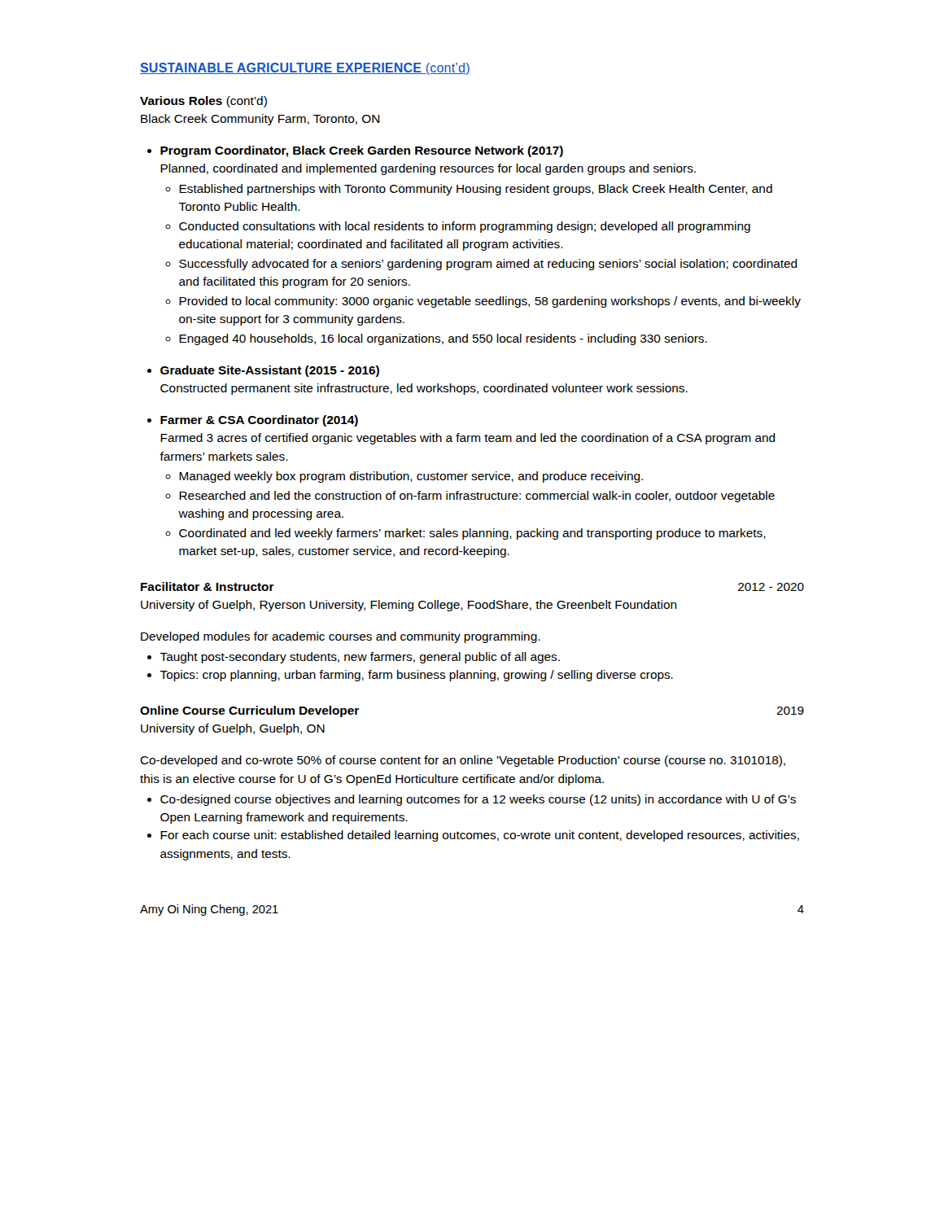Sustainable Agriculture Experience (cont’d)
Various Roles (cont’d)
Black Creek Community Farm, Toronto, ON
Program Coordinator, Black Creek Garden Resource Network (2017) Planned, coordinated and implemented gardening resources for local garden groups and seniors.
Established partnerships with Toronto Community Housing resident groups, Black Creek Health Center, and Toronto Public Health.
Conducted consultations with local residents to inform programming design; developed all programming educational material; coordinated and facilitated all program activities.
Successfully advocated for a seniors’ gardening program aimed at reducing seniors’ social isolation; coordinated and facilitated this program for 20 seniors.
Provided to local community: 3000 organic vegetable seedlings, 58 gardening workshops / events, and bi-weekly on-site support for 3 community gardens.
Engaged 40 households, 16 local organizations, and 550 local residents - including 330 seniors.
Graduate Site-Assistant (2015 - 2016) Constructed permanent site infrastructure, led workshops, coordinated volunteer work sessions.
Farmer & CSA Coordinator (2014) Farmed 3 acres of certified organic vegetables with a farm team and led the coordination of a CSA program and farmers’ markets sales.
Managed weekly box program distribution, customer service, and produce receiving.
Researched and led the construction of on-farm infrastructure: commercial walk-in cooler, outdoor vegetable washing and processing area.
Coordinated and led weekly farmers’ market: sales planning, packing and transporting produce to markets, market set-up, sales, customer service, and record-keeping.
Facilitator & Instructor 2012 - 2020
University of Guelph, Ryerson University, Fleming College, FoodShare, the Greenbelt Foundation
Developed modules for academic courses and community programming.
Taught post-secondary students, new farmers, general public of all ages.
Topics: crop planning, urban farming, farm business planning, growing / selling diverse crops.
Online Course Curriculum Developer 2019
University of Guelph, Guelph, ON
Co-developed and co-wrote 50% of course content for an online 'Vegetable Production' course (course no. 3101018), this is an elective course for U of G’s OpenEd Horticulture certificate and/or diploma.
Co-designed course objectives and learning outcomes for a 12 weeks course (12 units) in accordance with U of G’s Open Learning framework and requirements.
For each course unit: established detailed learning outcomes, co-wrote unit content, developed resources, activities, assignments, and tests.
Amy Oi Ning Cheng, 2021 4